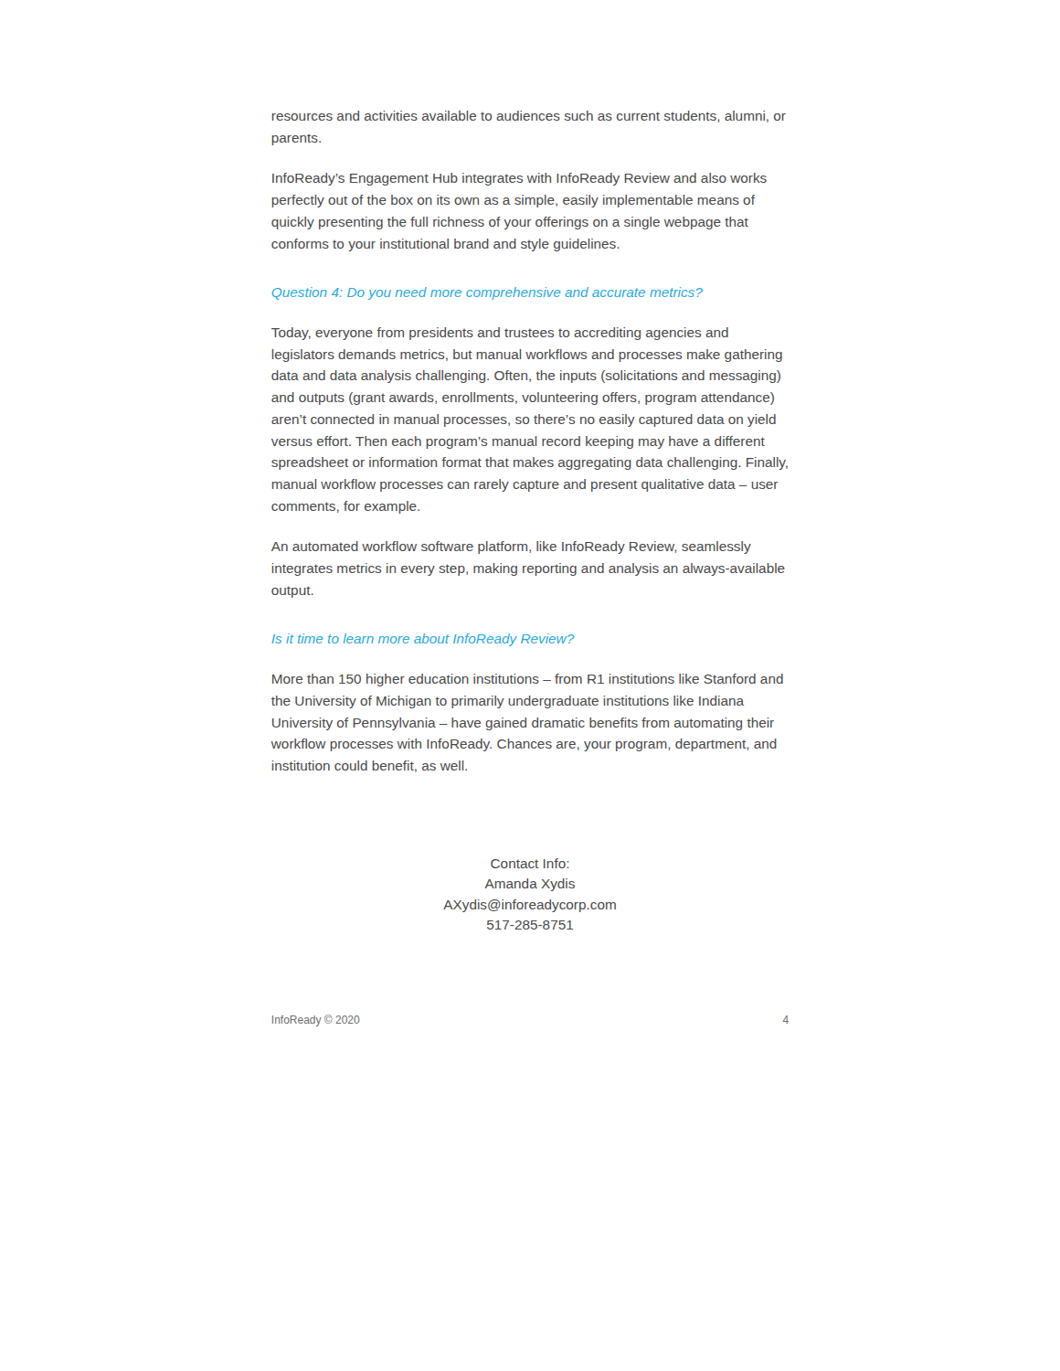resources and activities available to audiences such as current students, alumni, or parents.
InfoReady’s Engagement Hub integrates with InfoReady Review and also works perfectly out of the box on its own as a simple, easily implementable means of quickly presenting the full richness of your offerings on a single webpage that conforms to your institutional brand and style guidelines.
Question 4: Do you need more comprehensive and accurate metrics?
Today, everyone from presidents and trustees to accrediting agencies and legislators demands metrics, but manual workflows and processes make gathering data and data analysis challenging. Often, the inputs (solicitations and messaging) and outputs (grant awards, enrollments, volunteering offers, program attendance) aren’t connected in manual processes, so there’s no easily captured data on yield versus effort. Then each program’s manual record keeping may have a different spreadsheet or information format that makes aggregating data challenging. Finally, manual workflow processes can rarely capture and present qualitative data – user comments, for example.
An automated workflow software platform, like InfoReady Review, seamlessly integrates metrics in every step, making reporting and analysis an always-available output.
Is it time to learn more about InfoReady Review?
More than 150 higher education institutions – from R1 institutions like Stanford and the University of Michigan to primarily undergraduate institutions like Indiana University of Pennsylvania – have gained dramatic benefits from automating their workflow processes with InfoReady. Chances are, your program, department, and institution could benefit, as well.
Contact Info:
Amanda Xydis
AXydis@inforeadycorp.com
517-285-8751
InfoReady © 2020 4